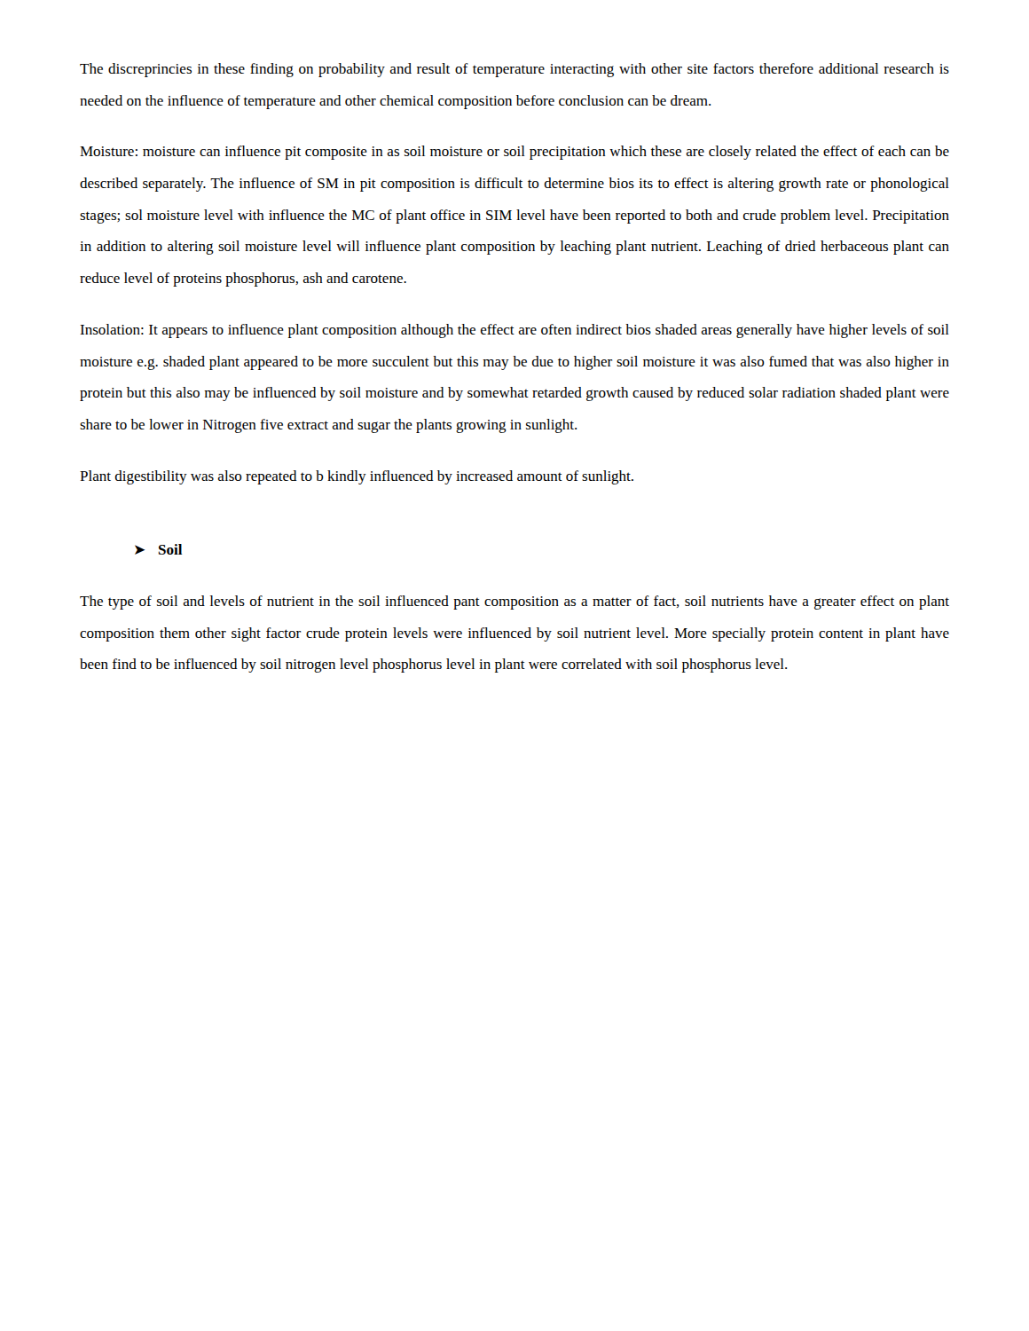The discreprincies in these finding on probability and result of temperature interacting with other site factors therefore additional research is needed on the influence of temperature and other chemical composition before conclusion can be dream.
Moisture: moisture can influence pit composite in as soil moisture or soil precipitation which these are closely related the effect of each can be described separately. The influence of SM in pit composition is difficult to determine bios its to effect is altering growth rate or phonological stages; sol moisture level with influence the MC of plant office in SIM level have been reported to both and crude problem level. Precipitation in addition to altering soil moisture level will influence plant composition by leaching plant nutrient. Leaching of dried herbaceous plant can reduce level of proteins phosphorus, ash and carotene.
Insolation: It appears to influence plant composition although the effect are often indirect bios shaded areas generally have higher levels of soil moisture e.g. shaded plant appeared to be more succulent but this may be due to higher soil moisture it was also fumed that was also higher in protein but this also may be influenced by soil moisture and by somewhat retarded growth caused by reduced solar radiation shaded plant were share to be lower in Nitrogen five extract and sugar the plants growing in sunlight.
Plant digestibility was also repeated to b kindly influenced by increased amount of sunlight.
Soil
The type of soil and levels of nutrient in the soil influenced pant composition as a matter of fact, soil nutrients have a greater effect on plant composition them other sight factor crude protein levels were influenced by soil nutrient level. More specially protein content in plant have been find to be influenced by soil nitrogen level phosphorus level in plant were correlated with soil phosphorus level.